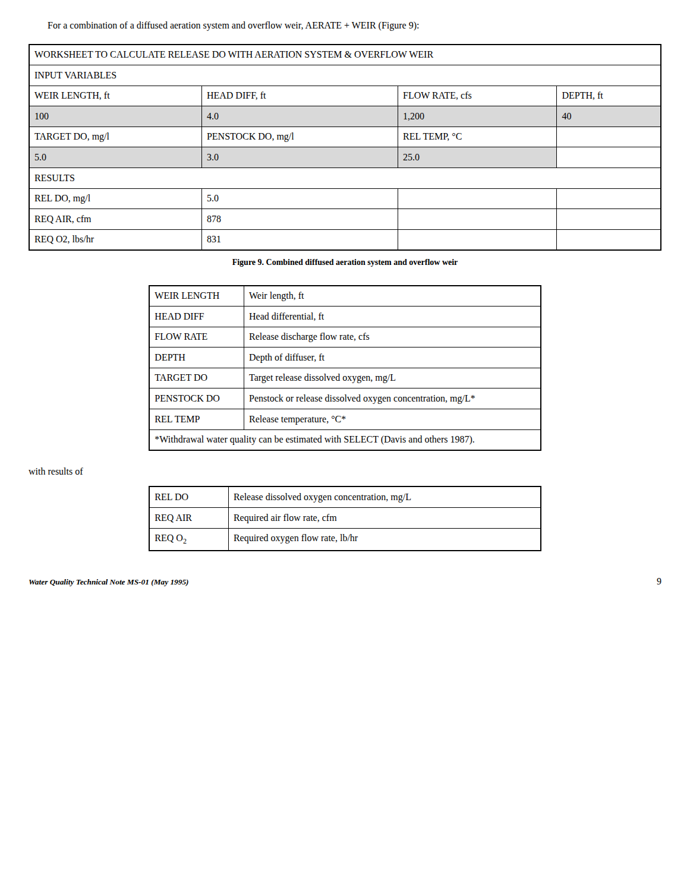For a combination of a diffused aeration system and overflow weir, AERATE + WEIR (Figure 9):
| WORKSHEET TO CALCULATE RELEASE DO WITH AERATION SYSTEM & OVERFLOW WEIR |
| INPUT VARIABLES |
| WEIR LENGTH, ft | HEAD DIFF, ft | FLOW RATE, cfs | DEPTH, ft |
| 100 | 4.0 | 1,200 | 40 |
| TARGET DO, mg/l | PENSTOCK DO, mg/l | REL TEMP, °C | |
| 5.0 | 3.0 | 25.0 | |
| RESULTS |
| REL DO, mg/l | 5.0 | | |
| REQ AIR, cfm | 878 | | |
| REQ O2, lbs/hr | 831 | | |
Figure 9. Combined diffused aeration system and overflow weir
| WEIR LENGTH | Weir length, ft |
| HEAD DIFF | Head differential, ft |
| FLOW RATE | Release discharge flow rate, cfs |
| DEPTH | Depth of diffuser, ft |
| TARGET DO | Target release dissolved oxygen, mg/L |
| PENSTOCK DO | Penstock or release dissolved oxygen concentration, mg/L* |
| REL TEMP | Release temperature, °C* |
| *Withdrawal water quality can be estimated with SELECT (Davis and others 1987). |
with results of
| REL DO | Release dissolved oxygen concentration, mg/L |
| REQ AIR | Required air flow rate, cfm |
| REQ O 2 | Required oxygen flow rate, lb/hr |
Water Quality Technical Note MS-01 (May 1995) 9